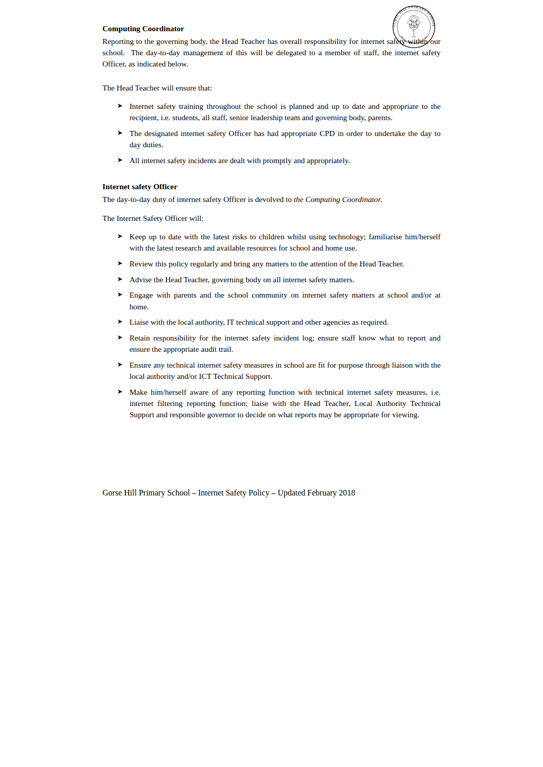GORSE HILL PRIMARY SCHOOL Working Together to do our Best
Computing Coordinator
Reporting to the governing body, the Head Teacher has overall responsibility for internet safety within our school. The day-to-day management of this will be delegated to a member of staff, the internet safety Officer, as indicated below.
The Head Teacher will ensure that:
Internet safety training throughout the school is planned and up to date and appropriate to the recipient, i.e. students, all staff, senior leadership team and governing body, parents.
The designated internet safety Officer has had appropriate CPD in order to undertake the day to day duties.
All internet safety incidents are dealt with promptly and appropriately.
Internet safety Officer
The day-to-day duty of internet safety Officer is devolved to the Computing Coordinator.
The Internet Safety Officer will:
Keep up to date with the latest risks to children whilst using technology; familiarise him/herself with the latest research and available resources for school and home use.
Review this policy regularly and bring any matters to the attention of the Head Teacher.
Advise the Head Teacher, governing body on all internet safety matters.
Engage with parents and the school community on internet safety matters at school and/or at home.
Liaise with the local authority, IT technical support and other agencies as required.
Retain responsibility for the internet safety incident log; ensure staff know what to report and ensure the appropriate audit trail.
Ensure any technical internet safety measures in school are fit for purpose through liaison with the local authority and/or ICT Technical Support.
Make him/herself aware of any reporting function with technical internet safety measures, i.e. internet filtering reporting function; liaise with the Head Teacher, Local Authority Technical Support and responsible governor to decide on what reports may be appropriate for viewing.
Gorse Hill Primary School – Internet Safety Policy – Updated February 2018